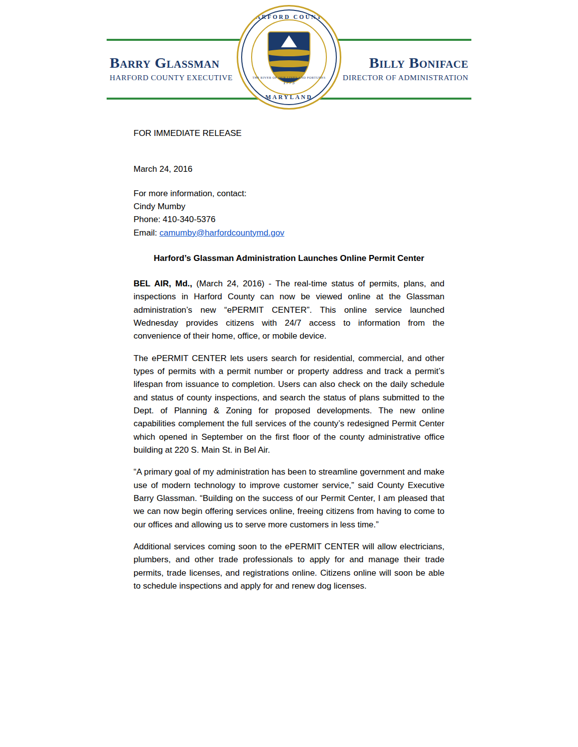Barry Glassman
HARFORD COUNTY EXECUTIVE
Billy Boniface
DIRECTOR OF ADMINISTRATION
HARFORD COUNTY
THE RIVER OF OUR LIVES AND FORTUNES
1773
MARYLAND
FOR IMMEDIATE RELEASE
March 24, 2016
For more information, contact:
Cindy Mumby
Phone: 410-340-5376
Email: camumby@harfordcountymd.gov
Harford’s Glassman Administration Launches Online Permit Center
BEL AIR, Md., (March 24, 2016) - The real-time status of permits, plans, and inspections in Harford County can now be viewed online at the Glassman administration’s new “ePERMIT CENTER”. This online service launched Wednesday provides citizens with 24/7 access to information from the convenience of their home, office, or mobile device.
The ePERMIT CENTER lets users search for residential, commercial, and other types of permits with a permit number or property address and track a permit’s lifespan from issuance to completion. Users can also check on the daily schedule and status of county inspections, and search the status of plans submitted to the Dept. of Planning & Zoning for proposed developments. The new online capabilities complement the full services of the county’s redesigned Permit Center which opened in September on the first floor of the county administrative office building at 220 S. Main St. in Bel Air.
“A primary goal of my administration has been to streamline government and make use of modern technology to improve customer service,” said County Executive Barry Glassman. “Building on the success of our Permit Center, I am pleased that we can now begin offering services online, freeing citizens from having to come to our offices and allowing us to serve more customers in less time.”
Additional services coming soon to the ePERMIT CENTER will allow electricians, plumbers, and other trade professionals to apply for and manage their trade permits, trade licenses, and registrations online. Citizens online will soon be able to schedule inspections and apply for and renew dog licenses.